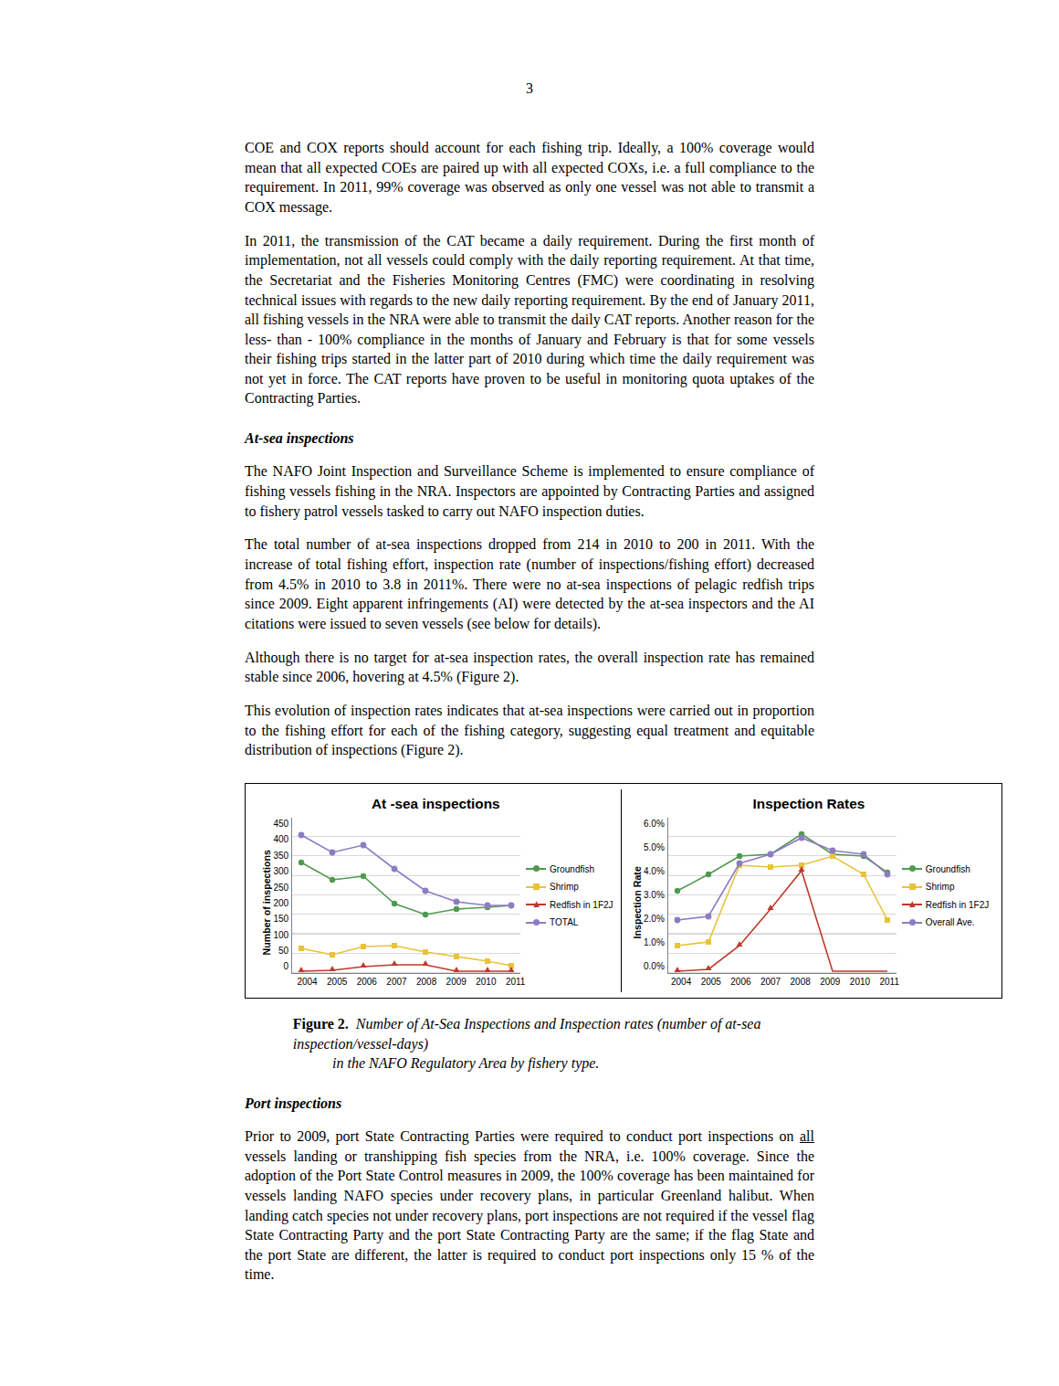3
COE and COX reports should account for each fishing trip. Ideally, a 100% coverage would mean that all expected COEs are paired up with all expected COXs, i.e. a full compliance to the requirement. In 2011, 99% coverage was observed as only one vessel was not able to transmit a COX message.
In 2011, the transmission of the CAT became a daily requirement. During the first month of implementation, not all vessels could comply with the daily reporting requirement. At that time, the Secretariat and the Fisheries Monitoring Centres (FMC) were coordinating in resolving technical issues with regards to the new daily reporting requirement. By the end of January 2011, all fishing vessels in the NRA were able to transmit the daily CAT reports. Another reason for the less- than - 100% compliance in the months of January and February is that for some vessels their fishing trips started in the latter part of 2010 during which time the daily requirement was not yet in force. The CAT reports have proven to be useful in monitoring quota uptakes of the Contracting Parties.
At-sea inspections
The NAFO Joint Inspection and Surveillance Scheme is implemented to ensure compliance of fishing vessels fishing in the NRA. Inspectors are appointed by Contracting Parties and assigned to fishery patrol vessels tasked to carry out NAFO inspection duties.
The total number of at-sea inspections dropped from 214 in 2010 to 200 in 2011. With the increase of total fishing effort, inspection rate (number of inspections/fishing effort) decreased from 4.5% in 2010 to 3.8 in 2011%. There were no at-sea inspections of pelagic redfish trips since 2009. Eight apparent infringements (AI) were detected by the at-sea inspectors and the AI citations were issued to seven vessels (see below for details).
Although there is no target for at-sea inspection rates, the overall inspection rate has remained stable since 2006, hovering at 4.5% (Figure 2).
This evolution of inspection rates indicates that at-sea inspections were carried out in proportion to the fishing effort for each of the fishing category, suggesting equal treatment and equitable distribution of inspections (Figure 2).
At -sea inspections
Number of inspections
450400350300250200150100500
Groundfish
Shrimp
Redfish in 1F2J
TOTAL
20042005200620072008200920102011
Inspection Rates
Inspection Rate
6.0% 5.0% 4.0% 3.0% 2.0% 1.0% 0.0%
Groundfish
Shrimp
Redfish in 1F2J
Overall Ave.
20042005200620072008200920102011
Figure 2. Number of At-Sea Inspections and Inspection rates (number of at-sea inspection/vessel-days) in the NAFO Regulatory Area by fishery type.
Port inspections
Prior to 2009, port State Contracting Parties were required to conduct port inspections on all vessels landing or transhipping fish species from the NRA, i.e. 100% coverage. Since the adoption of the Port State Control measures in 2009, the 100% coverage has been maintained for vessels landing NAFO species under recovery plans, in particular Greenland halibut. When landing catch species not under recovery plans, port inspections are not required if the vessel flag State Contracting Party and the port State Contracting Party are the same; if the flag State and the port State are different, the latter is required to conduct port inspections only 15 % of the time.